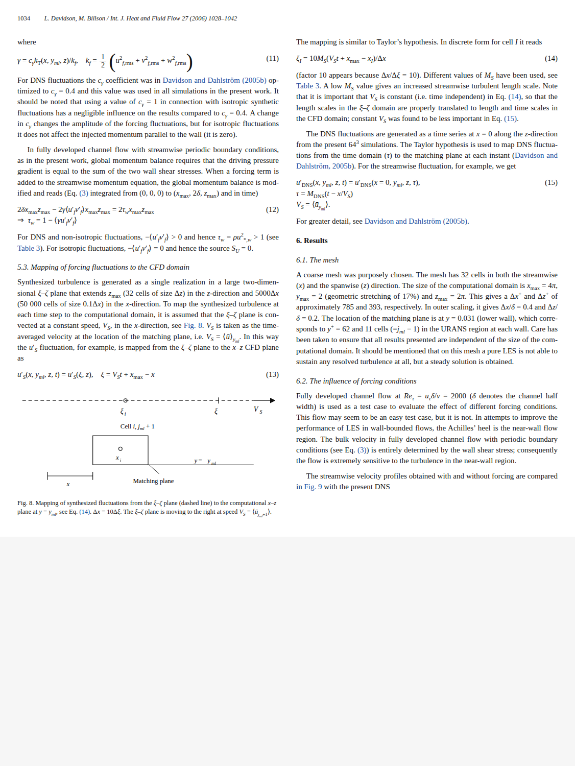1034 L. Davidson, M. Billson / Int. J. Heat and Fluid Flow 27 (2006) 1028–1042
where
γ = cγkT(x, yml, z)/kf, kf = 12 (u2f,rms + v2f,rms + w2f,rms)
(11)
For DNS fluctuations the cγ coefficient was in Davidson and Dahlström (2005b) optimized to cγ = 0.4 and this value was used in all simulations in the present work. It should be noted that using a value of cγ = 1 in connection with isotropic synthetic fluctuations has a negligible influence on the results compared to cγ = 0.4. A change in cγ changes the amplitude of the forcing fluctuations, but for isotropic fluctuations it does not affect the injected momentum parallel to the wall (it is zero).
In fully developed channel flow with streamwise periodic boundary conditions, as in the present work, global momentum balance requires that the driving pressure gradient is equal to the sum of the two wall shear stresses. When a forcing term is added to the streamwise momentum equation, the global momentum balance is modified and reads (Eq. (3) integrated from (0, 0, 0) to (xmax, 2δ, zmax) and in time)
2δxmaxzmax − 2γ⟨u′fv′f⟩xmaxzmax = 2τwxmaxzmax ⇒ τw = 1 − ⟨γu′fv′f⟩
(12)
For DNS and non-isotropic fluctuations, −⟨u′fv′f⟩ > 0 and hence τw = ρu2*,w > 1 (see Table 3). For isotropic fluctuations, −⟨u′fv′f⟩ = 0 and hence the source SU = 0.
5.3. Mapping of forcing fluctuations to the CFD domain
Synthesized turbulence is generated as a single realization in a large two-dimensional ξ–ζ plane that extends zmax (32 cells of size Δz) in the z-direction and 5000Δx (50 000 cells of size 0.1Δx) in the x-direction. To map the synthesized turbulence at each time step to the computational domain, it is assumed that the ξ–ζ plane is convected at a constant speed, VS, in the x-direction, see Fig. 8. VS is taken as the time-averaged velocity at the location of the matching plane, i.e. VS = ⟨ū⟩yml. In this way the u′S fluctuation, for example, is mapped from the ξ–ζ plane to the x–z CFD plane as
u′S(x, yml, z, t) = u′S(ξ, z), ξ = VSt + xmax − x
(13)
ξ i ξ V S Cell i, jml + 1 x i y = y ml Matching plane x
Fig. 8. Mapping of synthesized fluctuations from the ξ–ζ plane (dashed line) to the computational x–z plane at y = yml, see Eq. (14). Δx = 10Δξ. The ξ–ζ plane is moving to the right at speed VS = ⟨ūjml+1⟩.
The mapping is similar to Taylor’s hypothesis. In discrete form for cell I it reads
ξI = 10MS(VSt + xmax − xI)/Δx
(14)
(factor 10 appears because Δx/Δξ = 10). Different values of MS have been used, see Table 3. A low MS value gives an increased streamwise turbulent length scale. Note that it is important that VS is constant (i.e. time independent) in Eq. (14), so that the length scales in the ξ–ζ domain are properly translated to length and time scales in the CFD domain; constant VS was found to be less important in Eq. (15).
The DNS fluctuations are generated as a time series at x = 0 along the z-direction from the present 643 simulations. The Taylor hypothesis is used to map DNS fluctuations from the time domain (τ) to the matching plane at each instant (Davidson and Dahlström, 2005b). For the streamwise fluctuation, for example, we get
u′DNS(x, yml, z, t) = u′DNS(x = 0, yml, z, τ), τ = MDNS(t − x/VS) VS = ⟨ūyml⟩.
(15)
For greater detail, see Davidson and Dahlström (2005b).
6. Results
6.1. The mesh
A coarse mesh was purposely chosen. The mesh has 32 cells in both the streamwise (x) and the spanwise (z) direction. The size of the computational domain is xmax = 4π, ymax = 2 (geometric stretching of 17%) and zmax = 2π. This gives a Δx+ and Δz+ of approximately 785 and 393, respectively. In outer scaling, it gives Δx/δ = 0.4 and Δz/δ = 0.2. The location of the matching plane is at y = 0.031 (lower wall), which corresponds to y+ = 62 and 11 cells (=jml − 1) in the URANS region at each wall. Care has been taken to ensure that all results presented are independent of the size of the computational domain. It should be mentioned that on this mesh a pure LES is not able to sustain any resolved turbulence at all, but a steady solution is obtained.
6.2. The influence of forcing conditions
Fully developed channel flow at Reτ = uτδ/ν = 2000 (δ denotes the channel half width) is used as a test case to evaluate the effect of different forcing conditions. This flow may seem to be an easy test case, but it is not. In attempts to improve the performance of LES in wall-bounded flows, the Achilles’ heel is the near-wall flow region. The bulk velocity in fully developed channel flow with periodic boundary conditions (see Eq. (3)) is entirely determined by the wall shear stress; consequently the flow is extremely sensitive to the turbulence in the near-wall region.
The streamwise velocity profiles obtained with and without forcing are compared in Fig. 9 with the present DNS